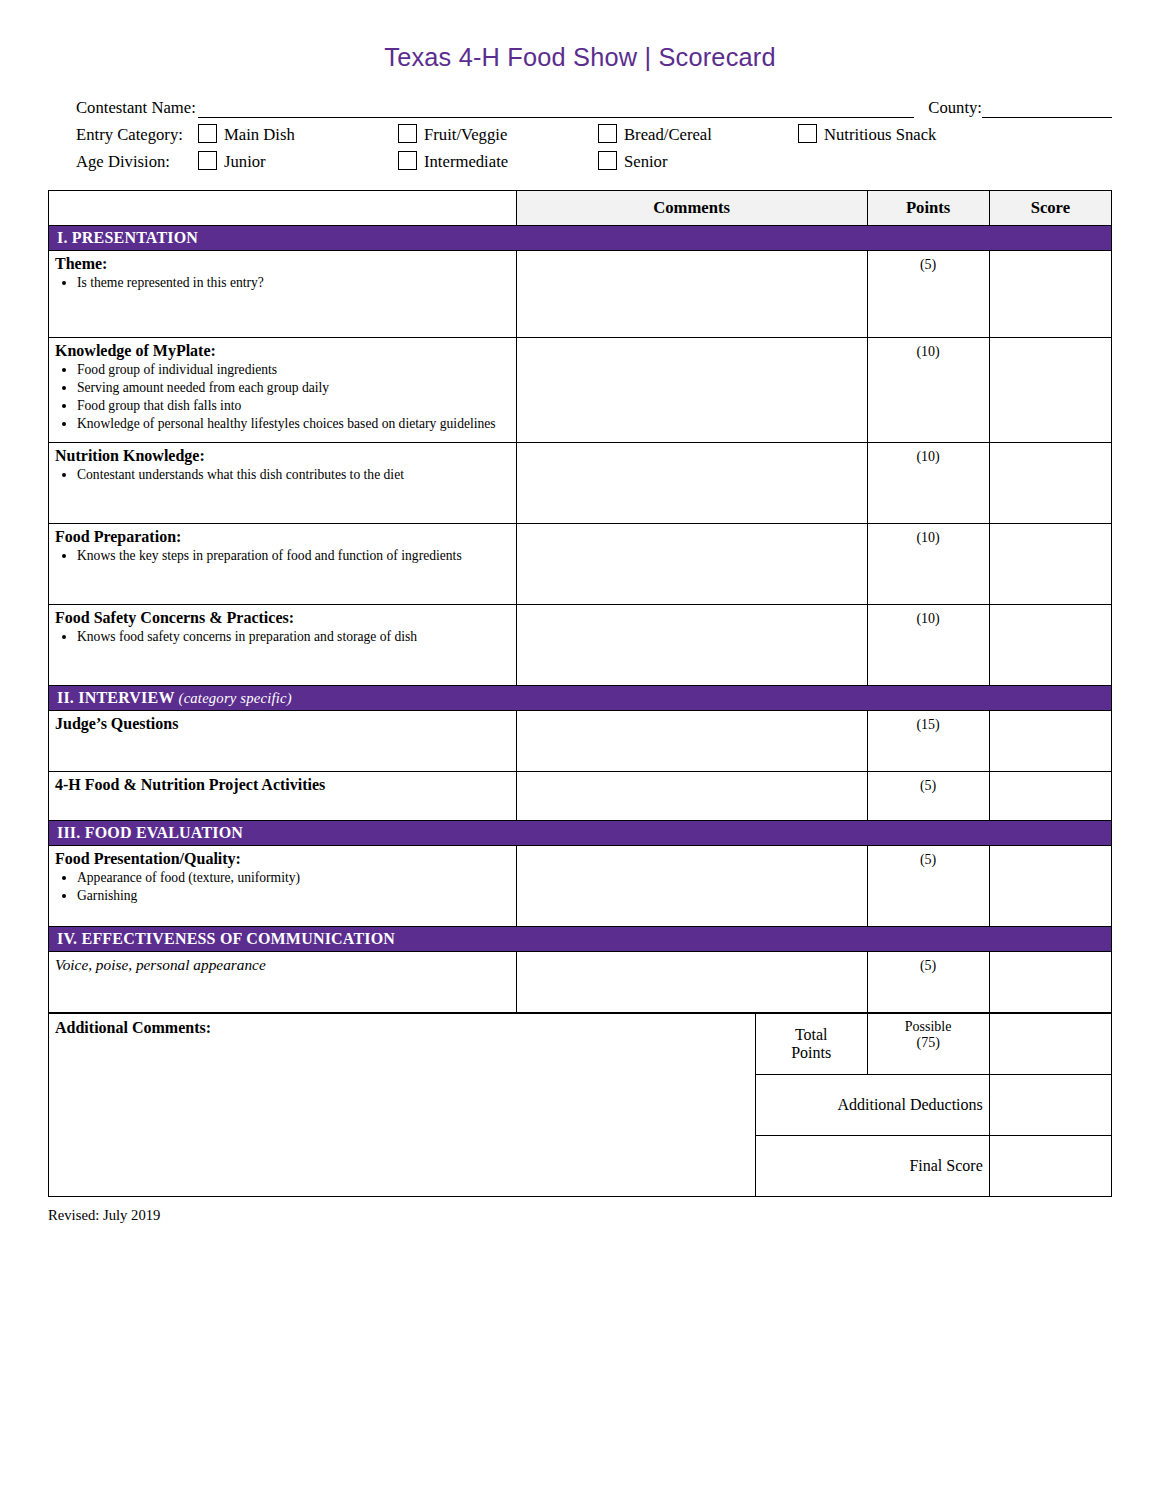Texas 4-H Food Show | Scorecard
Contestant Name:
County:
Entry Category:
Main Dish Fruit/Veggie Bread/Cereal Nutritious Snack
Age Division:
Junior Intermediate Senior
| | Comments | Points | Score |
| --- | --- | --- | --- |
| I. PRESENTATION |
| Theme: Is theme represented in this entry? | | (5) | |
| Knowledge of MyPlate: Food group of individual ingredients Serving amount needed from each group daily Food group that dish falls into Knowledge of personal healthy lifestyles choices based on dietary guidelines | | (10) | |
| Nutrition Knowledge: Contestant understands what this dish contributes to the diet | | (10) | |
| Food Preparation: Knows the key steps in preparation of food and function of ingredients | | (10) | |
| Food Safety Concerns & Practices: Knows food safety concerns in preparation and storage of dish | | (10) | |
| II. INTERVIEW (category specific) |
| Judge’s Questions | | (15) | |
| 4-H Food & Nutrition Project Activities | | (5) | |
| III. FOOD EVALUATION |
| Food Presentation/Quality: Appearance of food (texture, uniformity) Garnishing | | (5) | |
| IV. EFFECTIVENESS OF COMMUNICATION |
| Voice, poise, personal appearance | | (5) | |
| Additional Comments: | Total Points | Possible (75) | |
| Additional Deductions | |
| Final Score | |
Revised: July 2019